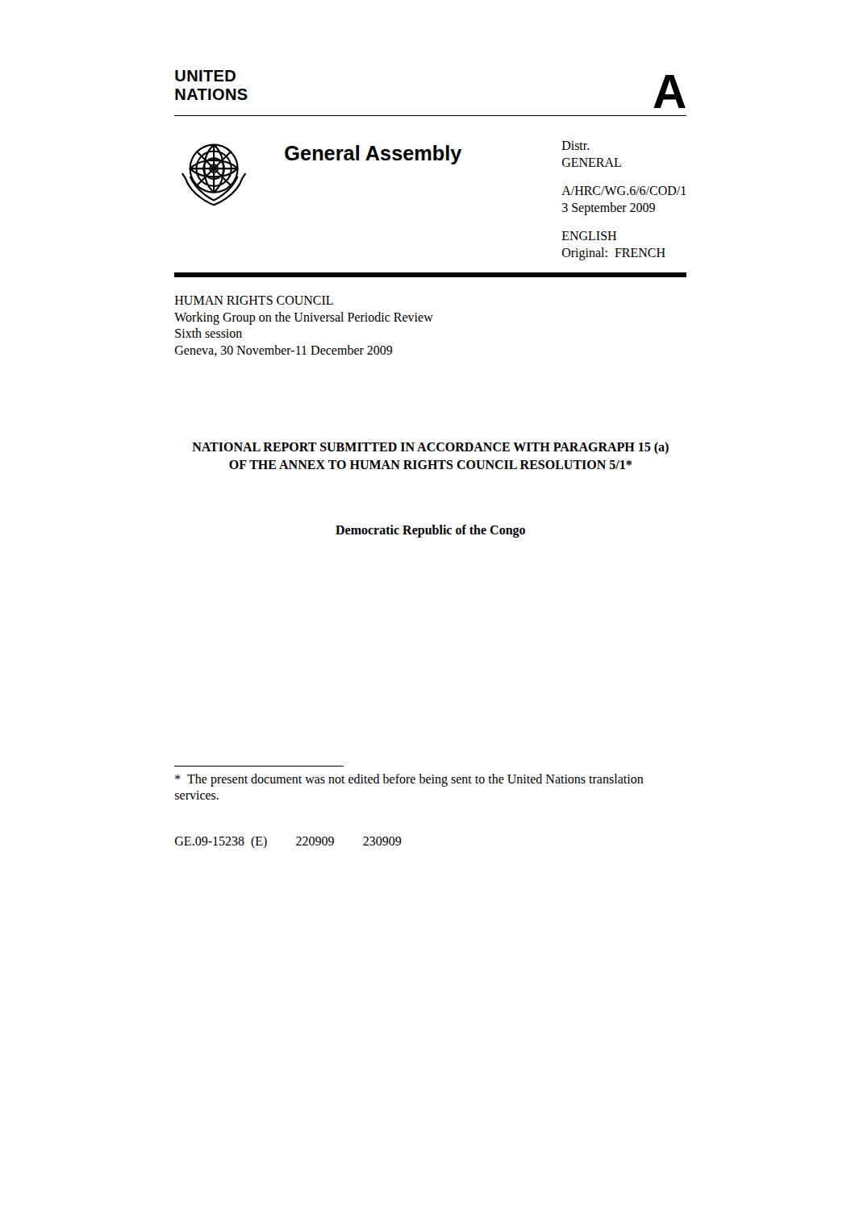UNITED
NATIONS
A
General Assembly
Distr.
GENERAL
A/HRC/WG.6/6/COD/1
3 September 2009
ENGLISH
Original: FRENCH
HUMAN RIGHTS COUNCIL
Working Group on the Universal Periodic Review
Sixth session
Geneva, 30 November-11 December 2009
NATIONAL REPORT SUBMITTED IN ACCORDANCE WITH PARAGRAPH 15 (a)
OF THE ANNEX TO HUMAN RIGHTS COUNCIL RESOLUTION 5/1*
Democratic Republic of the Congo
* The present document was not edited before being sent to the United Nations translation services.
GE.09-15238 (E) 220909 230909